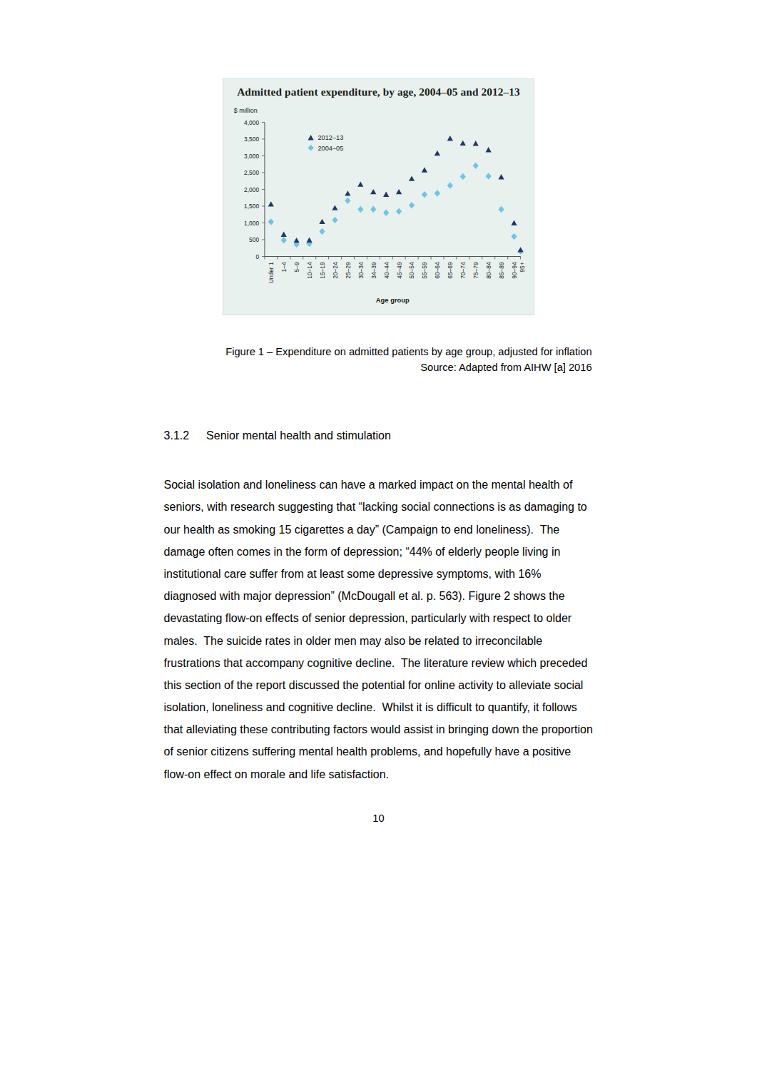Admitted patient expenditure, by age, 2004–05 and 2012–13
$ million 4,000 3,500 3,000 2,500 2,000 1,500 1,000 500 0 Under 1 1–4 5–9 10–14 15–19 20–24 25–29 30–34 34–39 40–44 45–49 50–54 55–59 60–64 65–69 70–74 75–79 80–84 85–89 90–94 95+ Age group 2012–13 2004–05
Figure 1 – Expenditure on admitted patients by age group, adjusted for inflation
Source: Adapted from AIHW [a] 2016
3.1.2 Senior mental health and stimulation
Social isolation and loneliness can have a marked impact on the mental health of seniors, with research suggesting that “lacking social connections is as damaging to our health as smoking 15 cigarettes a day” (Campaign to end loneliness). The damage often comes in the form of depression; “44% of elderly people living in institutional care suffer from at least some depressive symptoms, with 16% diagnosed with major depression” (McDougall et al. p. 563). Figure 2 shows the devastating flow-on effects of senior depression, particularly with respect to older males. The suicide rates in older men may also be related to irreconcilable frustrations that accompany cognitive decline. The literature review which preceded this section of the report discussed the potential for online activity to alleviate social isolation, loneliness and cognitive decline. Whilst it is difficult to quantify, it follows that alleviating these contributing factors would assist in bringing down the proportion of senior citizens suffering mental health problems, and hopefully have a positive flow-on effect on morale and life satisfaction.
10